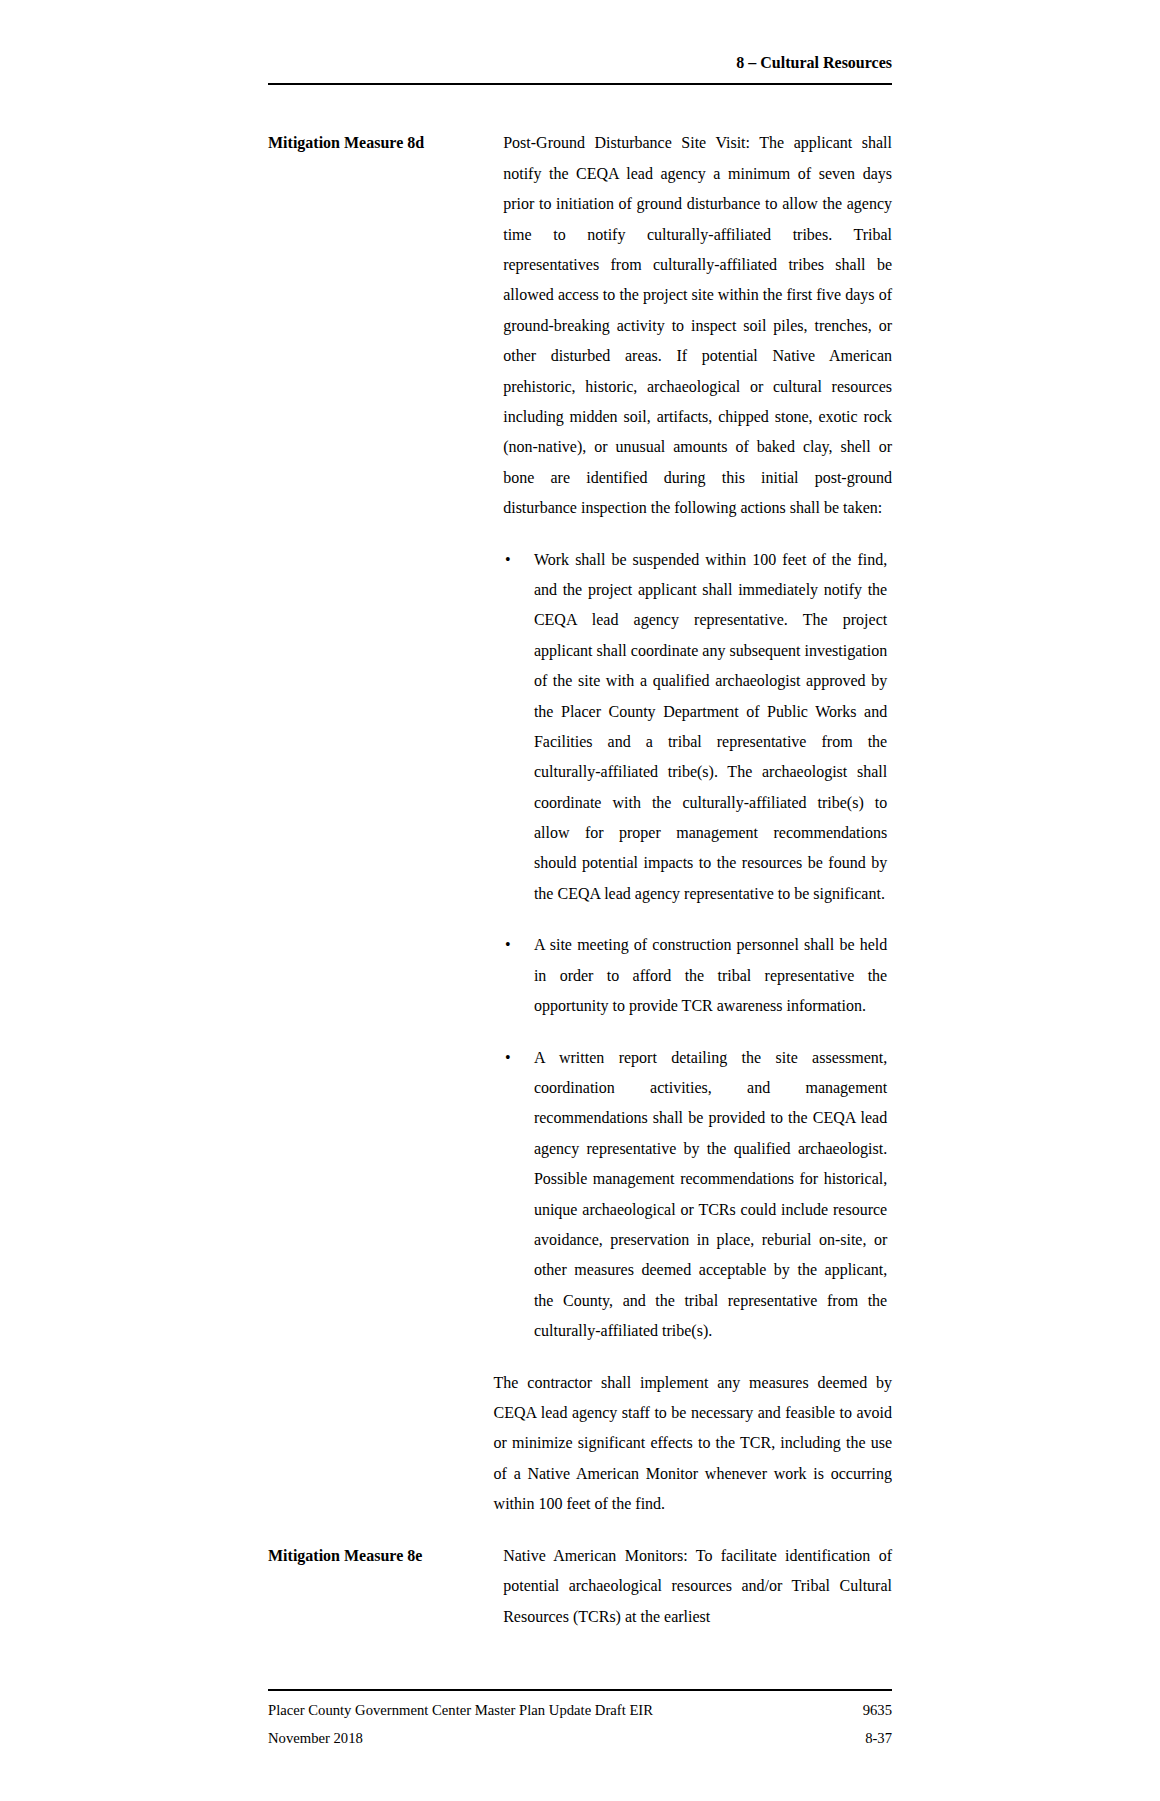8 – Cultural Resources
Mitigation Measure 8d
Post-Ground Disturbance Site Visit: The applicant shall notify the CEQA lead agency a minimum of seven days prior to initiation of ground disturbance to allow the agency time to notify culturally-affiliated tribes. Tribal representatives from culturally-affiliated tribes shall be allowed access to the project site within the first five days of ground-breaking activity to inspect soil piles, trenches, or other disturbed areas. If potential Native American prehistoric, historic, archaeological or cultural resources including midden soil, artifacts, chipped stone, exotic rock (non-native), or unusual amounts of baked clay, shell or bone are identified during this initial post-ground disturbance inspection the following actions shall be taken:
Work shall be suspended within 100 feet of the find, and the project applicant shall immediately notify the CEQA lead agency representative. The project applicant shall coordinate any subsequent investigation of the site with a qualified archaeologist approved by the Placer County Department of Public Works and Facilities and a tribal representative from the culturally-affiliated tribe(s). The archaeologist shall coordinate with the culturally-affiliated tribe(s) to allow for proper management recommendations should potential impacts to the resources be found by the CEQA lead agency representative to be significant.
A site meeting of construction personnel shall be held in order to afford the tribal representative the opportunity to provide TCR awareness information.
A written report detailing the site assessment, coordination activities, and management recommendations shall be provided to the CEQA lead agency representative by the qualified archaeologist. Possible management recommendations for historical, unique archaeological or TCRs could include resource avoidance, preservation in place, reburial on-site, or other measures deemed acceptable by the applicant, the County, and the tribal representative from the culturally-affiliated tribe(s).
The contractor shall implement any measures deemed by CEQA lead agency staff to be necessary and feasible to avoid or minimize significant effects to the TCR, including the use of a Native American Monitor whenever work is occurring within 100 feet of the find.
Mitigation Measure 8e
Native American Monitors: To facilitate identification of potential archaeological resources and/or Tribal Cultural Resources (TCRs) at the earliest
Placer County Government Center Master Plan Update Draft EIR
November 2018
9635
8-37